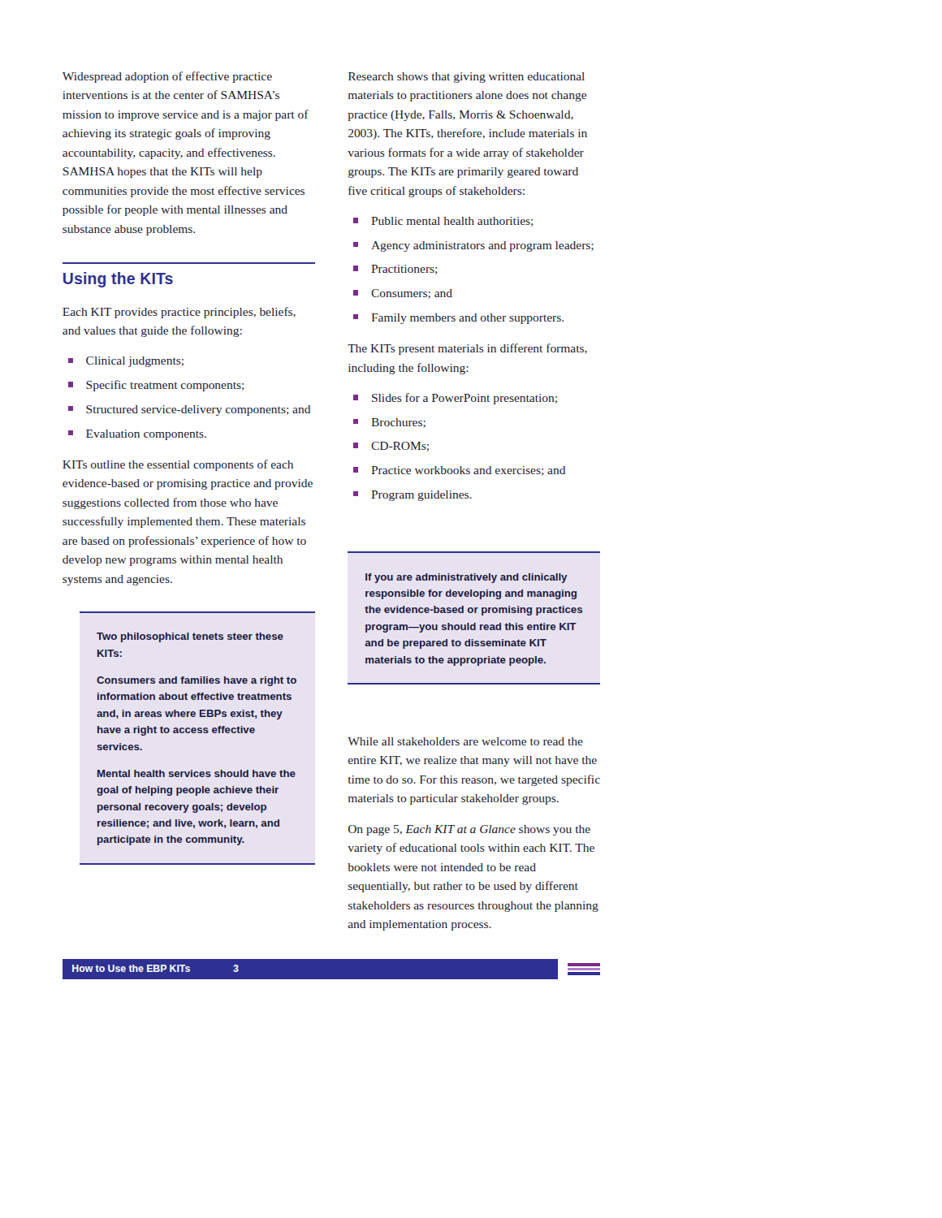Widespread adoption of effective practice interventions is at the center of SAMHSA’s mission to improve service and is a major part of achieving its strategic goals of improving accountability, capacity, and effectiveness. SAMHSA hopes that the KITs will help communities provide the most effective services possible for people with mental illnesses and substance abuse problems.
Using the KITs
Each KIT provides practice principles, beliefs, and values that guide the following:
Clinical judgments;
Specific treatment components;
Structured service-delivery components; and
Evaluation components.
KITs outline the essential components of each evidence-based or promising practice and provide suggestions collected from those who have successfully implemented them. These materials are based on professionals’ experience of how to develop new programs within mental health systems and agencies.
Two philosophical tenets steer these KITs:
Consumers and families have a right to information about effective treatments and, in areas where EBPs exist, they have a right to access effective services.
Mental health services should have the goal of helping people achieve their personal recovery goals; develop resilience; and live, work, learn, and participate in the community.
Research shows that giving written educational materials to practitioners alone does not change practice (Hyde, Falls, Morris & Schoenwald, 2003). The KITs, therefore, include materials in various formats for a wide array of stakeholder groups. The KITs are primarily geared toward five critical groups of stakeholders:
Public mental health authorities;
Agency administrators and program leaders;
Practitioners;
Consumers; and
Family members and other supporters.
The KITs present materials in different formats, including the following:
Slides for a PowerPoint presentation;
Brochures;
CD-ROMs;
Practice workbooks and exercises; and
Program guidelines.
If you are administratively and clinically responsible for developing and managing the evidence-based or promising practices program—you should read this entire KIT and be prepared to disseminate KIT materials to the appropriate people.
While all stakeholders are welcome to read the entire KIT, we realize that many will not have the time to do so. For this reason, we targeted specific materials to particular stakeholder groups.
On page 5, Each KIT at a Glance shows you the variety of educational tools within each KIT. The booklets were not intended to be read sequentially, but rather to be used by different stakeholders as resources throughout the planning and implementation process.
How to Use the EBP KITs 3